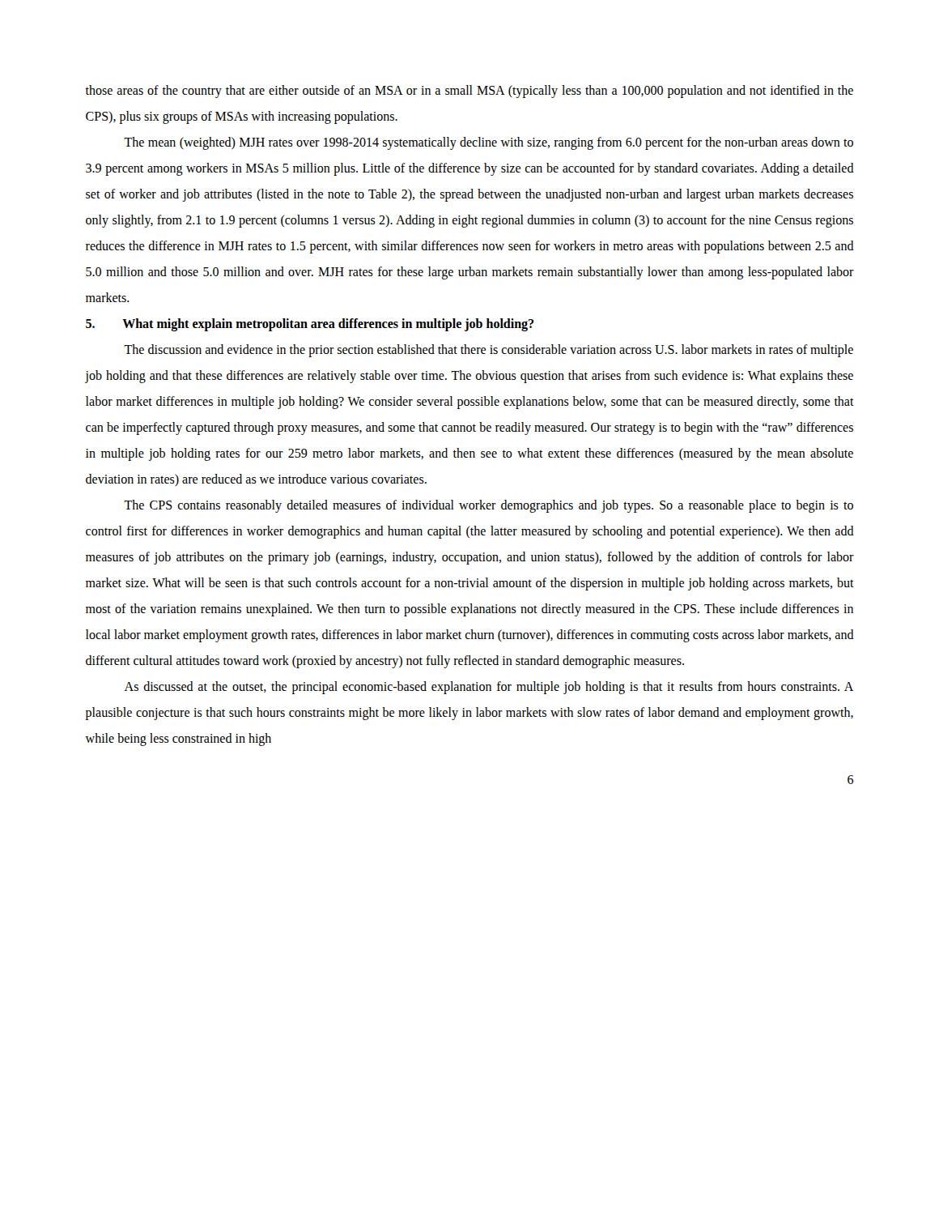those areas of the country that are either outside of an MSA or in a small MSA (typically less than a 100,000 population and not identified in the CPS), plus six groups of MSAs with increasing populations.
The mean (weighted) MJH rates over 1998-2014 systematically decline with size, ranging from 6.0 percent for the non-urban areas down to 3.9 percent among workers in MSAs 5 million plus. Little of the difference by size can be accounted for by standard covariates. Adding a detailed set of worker and job attributes (listed in the note to Table 2), the spread between the unadjusted non-urban and largest urban markets decreases only slightly, from 2.1 to 1.9 percent (columns 1 versus 2). Adding in eight regional dummies in column (3) to account for the nine Census regions reduces the difference in MJH rates to 1.5 percent, with similar differences now seen for workers in metro areas with populations between 2.5 and 5.0 million and those 5.0 million and over. MJH rates for these large urban markets remain substantially lower than among less-populated labor markets.
5. What might explain metropolitan area differences in multiple job holding?
The discussion and evidence in the prior section established that there is considerable variation across U.S. labor markets in rates of multiple job holding and that these differences are relatively stable over time. The obvious question that arises from such evidence is: What explains these labor market differences in multiple job holding? We consider several possible explanations below, some that can be measured directly, some that can be imperfectly captured through proxy measures, and some that cannot be readily measured. Our strategy is to begin with the “raw” differences in multiple job holding rates for our 259 metro labor markets, and then see to what extent these differences (measured by the mean absolute deviation in rates) are reduced as we introduce various covariates.
The CPS contains reasonably detailed measures of individual worker demographics and job types. So a reasonable place to begin is to control first for differences in worker demographics and human capital (the latter measured by schooling and potential experience). We then add measures of job attributes on the primary job (earnings, industry, occupation, and union status), followed by the addition of controls for labor market size. What will be seen is that such controls account for a non-trivial amount of the dispersion in multiple job holding across markets, but most of the variation remains unexplained. We then turn to possible explanations not directly measured in the CPS. These include differences in local labor market employment growth rates, differences in labor market churn (turnover), differences in commuting costs across labor markets, and different cultural attitudes toward work (proxied by ancestry) not fully reflected in standard demographic measures.
As discussed at the outset, the principal economic-based explanation for multiple job holding is that it results from hours constraints. A plausible conjecture is that such hours constraints might be more likely in labor markets with slow rates of labor demand and employment growth, while being less constrained in high
6